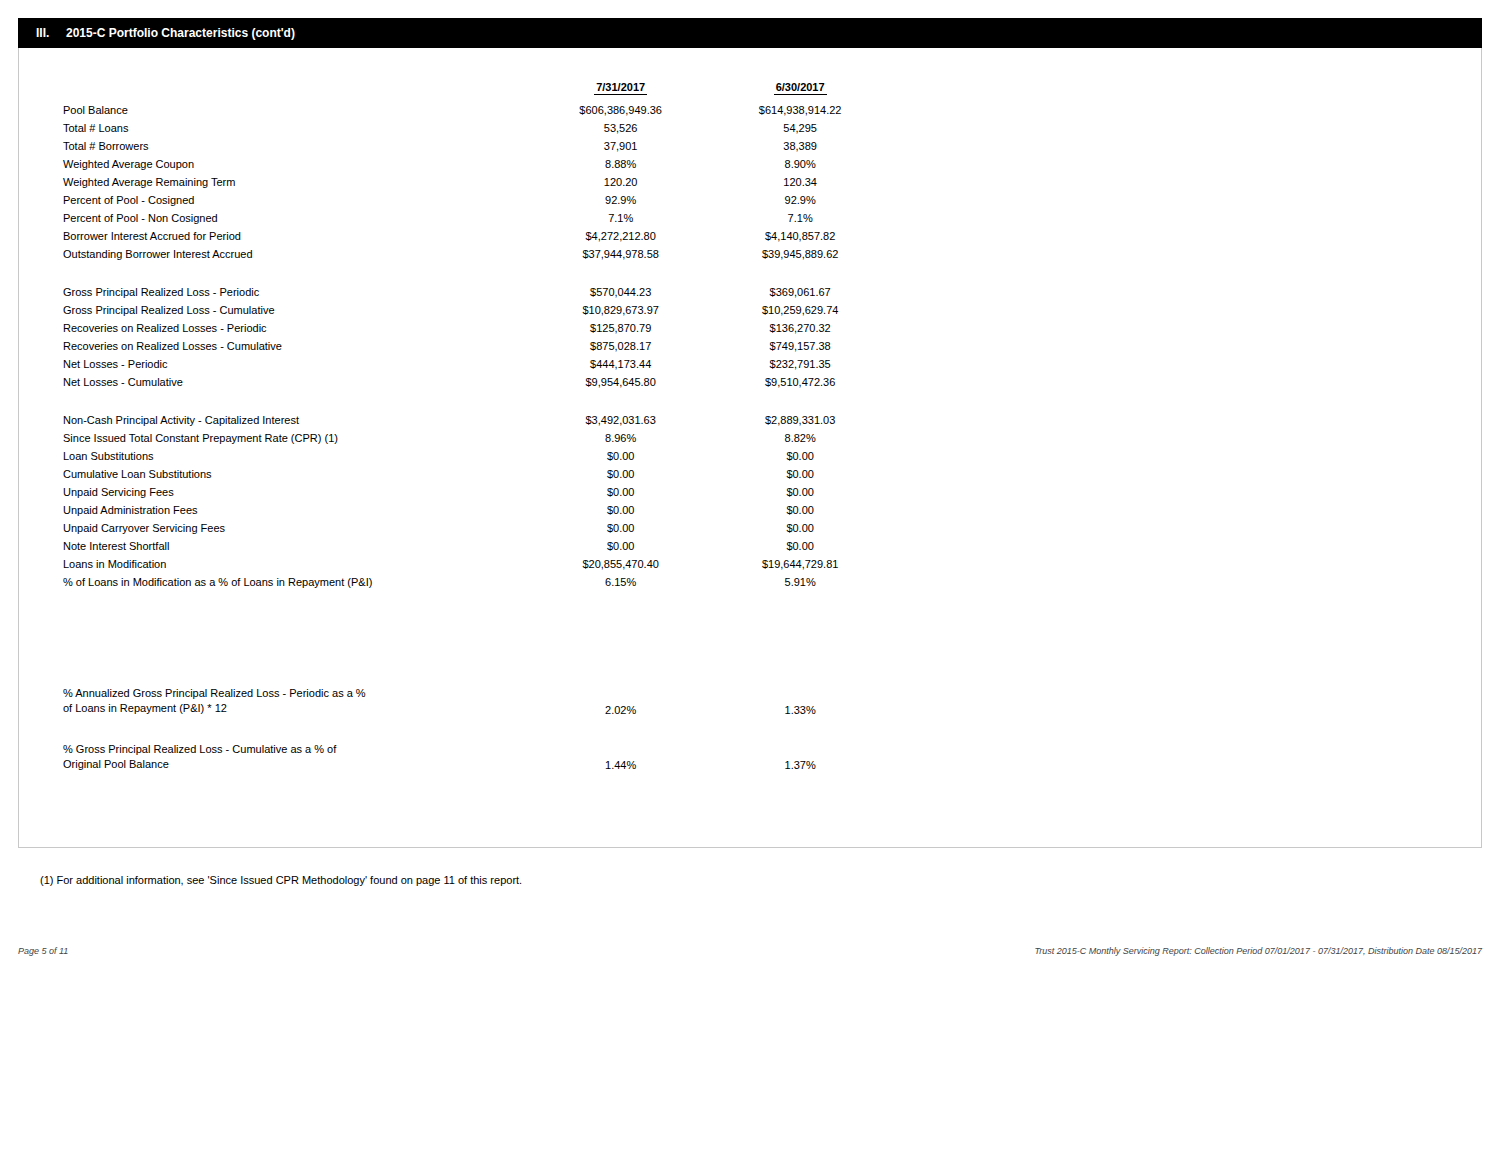III. 2015-C Portfolio Characteristics (cont'd)
| | 7/31/2017 | 6/30/2017 | |
| Pool Balance | $606,386,949.36 | $614,938,914.22 | |
| Total # Loans | 53,526 | 54,295 | |
| Total # Borrowers | 37,901 | 38,389 | |
| Weighted Average Coupon | 8.88% | 8.90% | |
| Weighted Average Remaining Term | 120.20 | 120.34 | |
| Percent of Pool - Cosigned | 92.9% | 92.9% | |
| Percent of Pool - Non Cosigned | 7.1% | 7.1% | |
| Borrower Interest Accrued for Period | $4,272,212.80 | $4,140,857.82 | |
| Outstanding Borrower Interest Accrued | $37,944,978.58 | $39,945,889.62 | |
| Gross Principal Realized Loss - Periodic | $570,044.23 | $369,061.67 | |
| Gross Principal Realized Loss - Cumulative | $10,829,673.97 | $10,259,629.74 | |
| Recoveries on Realized Losses - Periodic | $125,870.79 | $136,270.32 | |
| Recoveries on Realized Losses - Cumulative | $875,028.17 | $749,157.38 | |
| Net Losses - Periodic | $444,173.44 | $232,791.35 | |
| Net Losses - Cumulative | $9,954,645.80 | $9,510,472.36 | |
| Non-Cash Principal Activity - Capitalized Interest | $3,492,031.63 | $2,889,331.03 | |
| Since Issued Total Constant Prepayment Rate (CPR) (1) | 8.96% | 8.82% | |
| Loan Substitutions | $0.00 | $0.00 | |
| Cumulative Loan Substitutions | $0.00 | $0.00 | |
| Unpaid Servicing Fees | $0.00 | $0.00 | |
| Unpaid Administration Fees | $0.00 | $0.00 | |
| Unpaid Carryover Servicing Fees | $0.00 | $0.00 | |
| Note Interest Shortfall | $0.00 | $0.00 | |
| Loans in Modification | $20,855,470.40 | $19,644,729.81 | |
| % of Loans in Modification as a % of Loans in Repayment (P&I) | 6.15% | 5.91% | |
| % Annualized Gross Principal Realized Loss - Periodic as a % of Loans in Repayment (P&I) * 12 | 2.02% | 1.33% | |
| % Gross Principal Realized Loss - Cumulative as a % of Original Pool Balance | 1.44% | 1.37% | |
(1) For additional information, see 'Since Issued CPR Methodology' found on page 11 of this report.
Page 5 of 11
Trust 2015-C Monthly Servicing Report: Collection Period 07/01/2017 - 07/31/2017, Distribution Date 08/15/2017